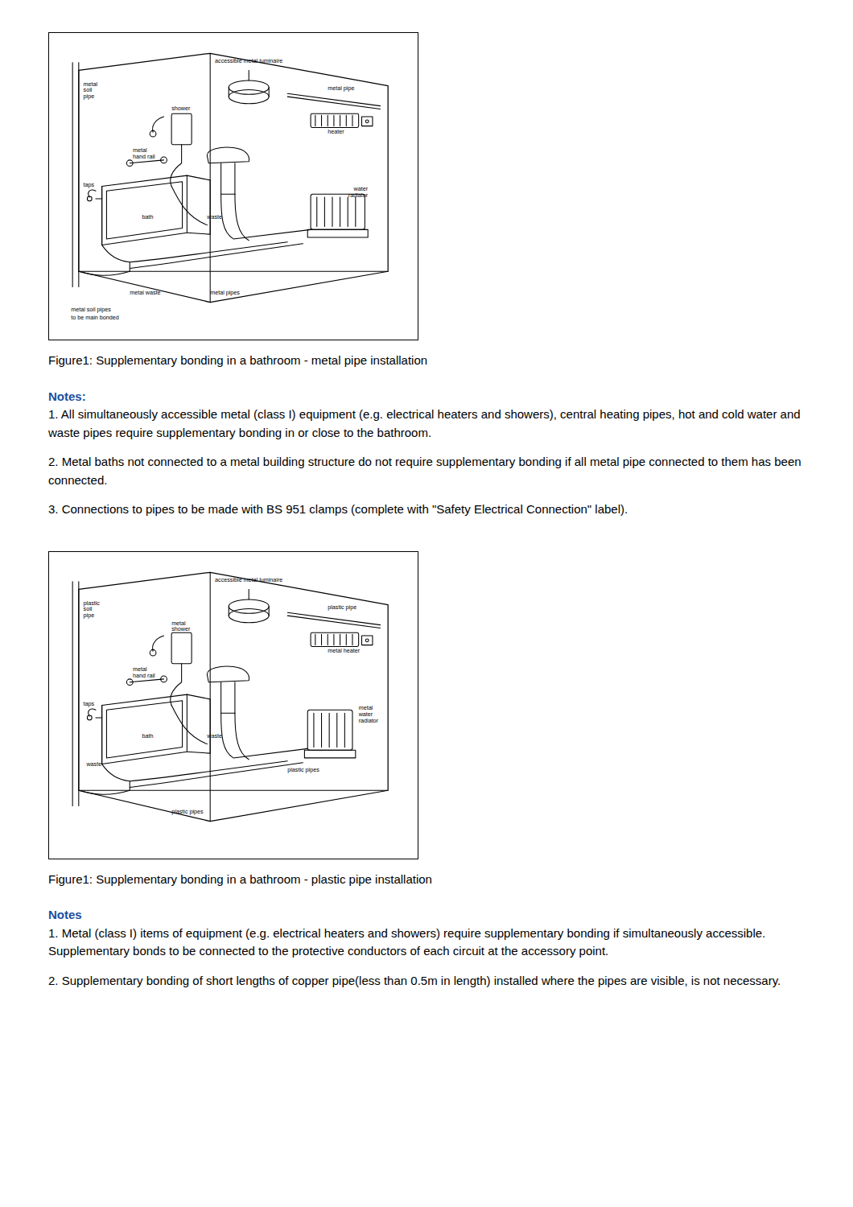accessible metal luminaire metal pipe heater shower water radiator metal soil pipe metal hand rail taps bath waste metal waste metal pipes metal soil pipes to be main bonded
Figure1: Supplementary bonding in a bathroom - metal pipe installation
Notes:
1. All simultaneously accessible metal (class I) equipment (e.g. electrical heaters and showers), central heating pipes, hot and cold water and waste pipes require supplementary bonding in or close to the bathroom.
2. Metal baths not connected to a metal building structure do not require supplementary bonding if all metal pipe connected to them has been connected.
3. Connections to pipes to be made with BS 951 clamps (complete with "Safety Electrical Connection" label).
accessible metal luminaire plastic pipe metal heater metal shower metal water radiator plastic soil pipe metal hand rail taps bath waste waste plastic pipes plastic pipes
Figure1: Supplementary bonding in a bathroom - plastic pipe installation
Notes
1. Metal (class I) items of equipment (e.g. electrical heaters and showers) require supplementary bonding if simultaneously accessible. Supplementary bonds to be connected to the protective conductors of each circuit at the accessory point.
2. Supplementary bonding of short lengths of copper pipe(less than 0.5m in length) installed where the pipes are visible, is not necessary.